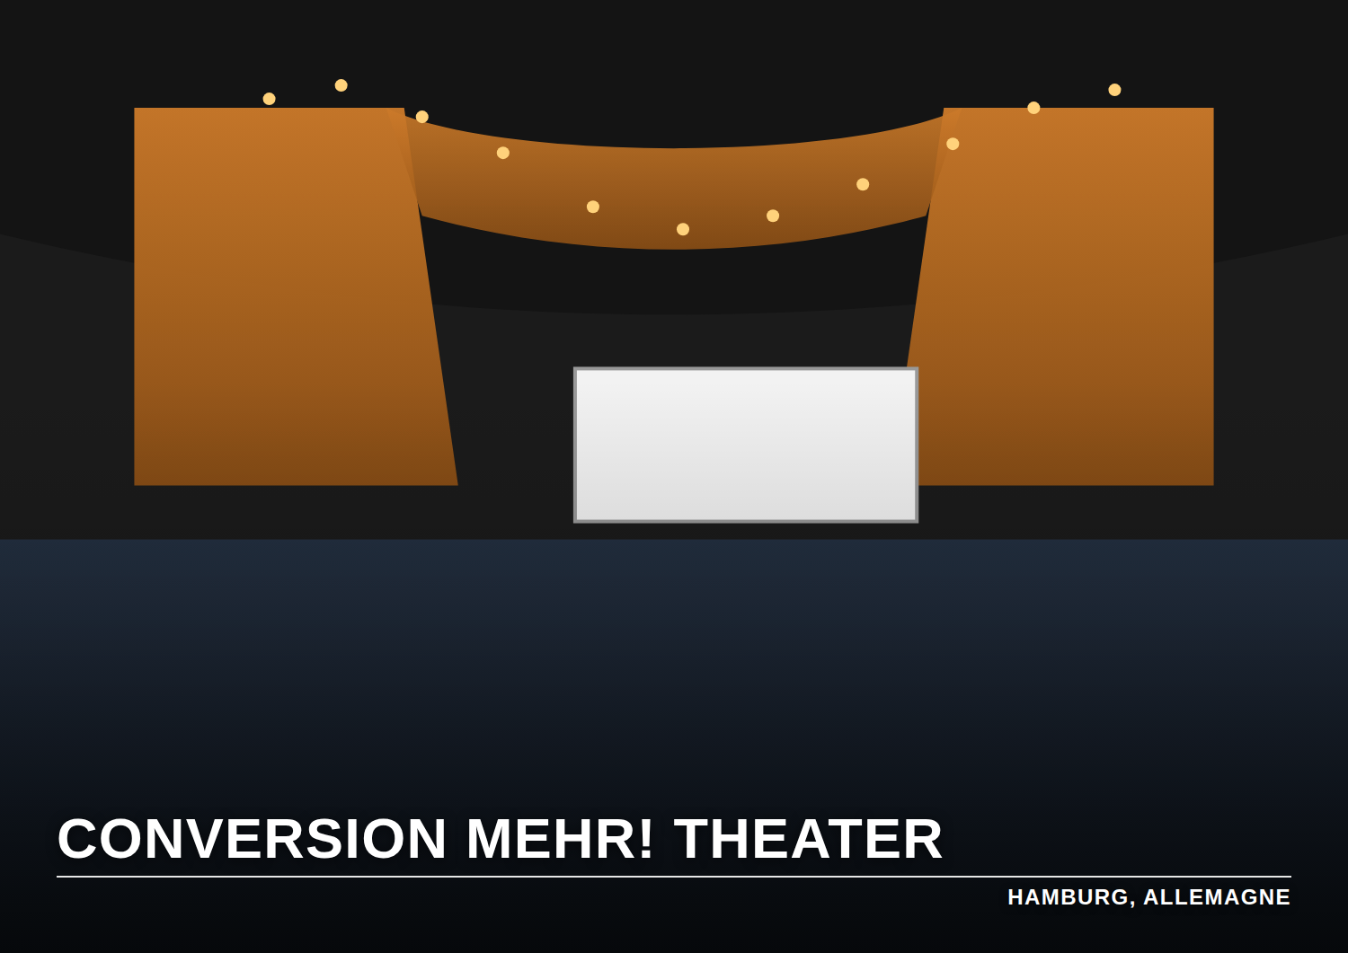Conversion Mehr! Theater
Hamburg, Allemagne